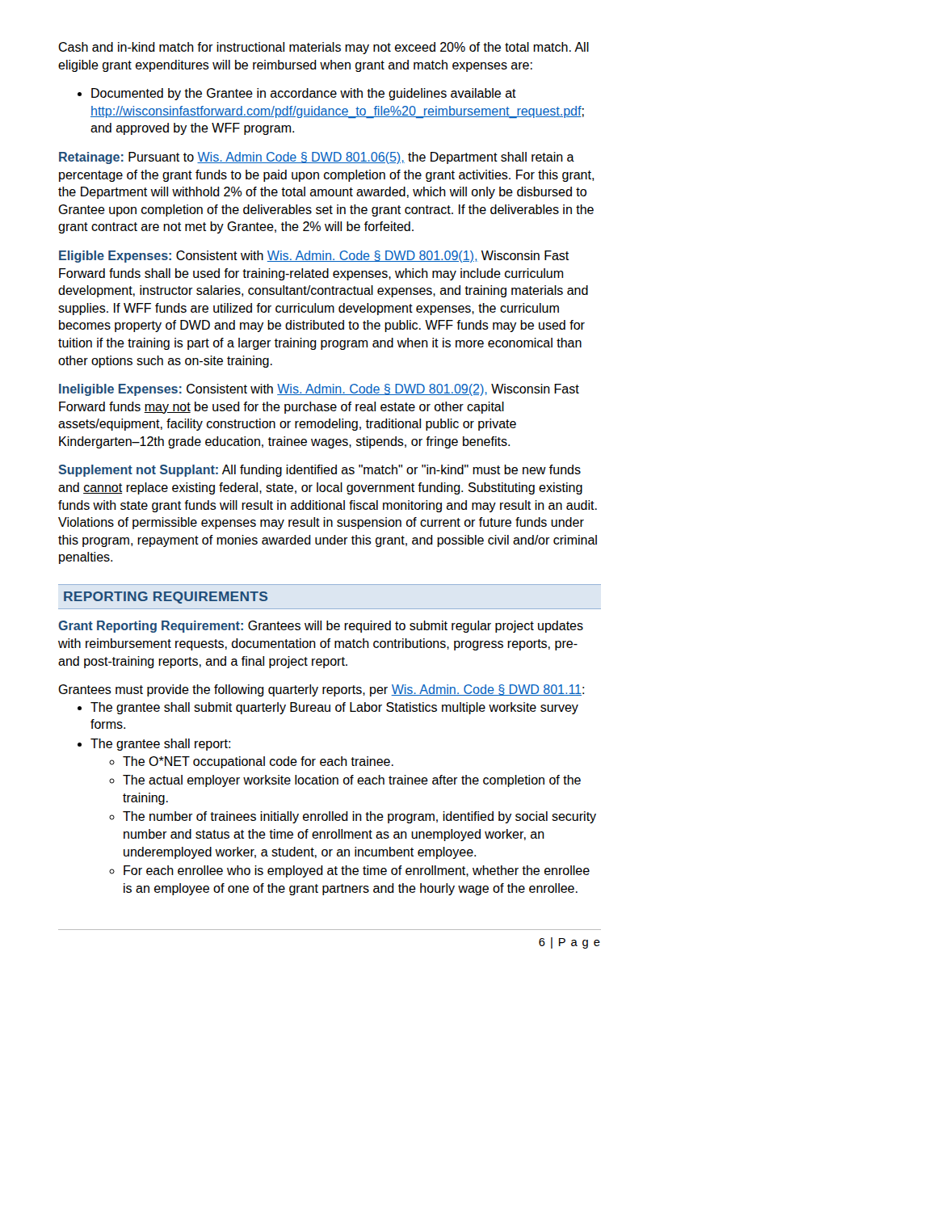Cash and in-kind match for instructional materials may not exceed 20% of the total match. All eligible grant expenditures will be reimbursed when grant and match expenses are:
Documented by the Grantee in accordance with the guidelines available at
http://wisconsinfastforward.com/pdf/guidance_to_file%20_reimbursement_request.pdf; and approved by the WFF program.
Retainage: Pursuant to Wis. Admin Code § DWD 801.06(5), the Department shall retain a percentage of the grant funds to be paid upon completion of the grant activities. For this grant, the Department will withhold 2% of the total amount awarded, which will only be disbursed to Grantee upon completion of the deliverables set in the grant contract. If the deliverables in the grant contract are not met by Grantee, the 2% will be forfeited.
Eligible Expenses: Consistent with Wis. Admin. Code § DWD 801.09(1), Wisconsin Fast Forward funds shall be used for training-related expenses, which may include curriculum development, instructor salaries, consultant/contractual expenses, and training materials and supplies. If WFF funds are utilized for curriculum development expenses, the curriculum becomes property of DWD and may be distributed to the public. WFF funds may be used for tuition if the training is part of a larger training program and when it is more economical than other options such as on-site training.
Ineligible Expenses: Consistent with Wis. Admin. Code § DWD 801.09(2), Wisconsin Fast Forward funds may not be used for the purchase of real estate or other capital assets/equipment, facility construction or remodeling, traditional public or private Kindergarten–12th grade education, trainee wages, stipends, or fringe benefits.
Supplement not Supplant: All funding identified as "match" or "in-kind" must be new funds and cannot replace existing federal, state, or local government funding. Substituting existing funds with state grant funds will result in additional fiscal monitoring and may result in an audit. Violations of permissible expenses may result in suspension of current or future funds under this program, repayment of monies awarded under this grant, and possible civil and/or criminal penalties.
REPORTING REQUIREMENTS
Grant Reporting Requirement: Grantees will be required to submit regular project updates with reimbursement requests, documentation of match contributions, progress reports, pre- and post-training reports, and a final project report.
Grantees must provide the following quarterly reports, per Wis. Admin. Code § DWD 801.11:
The grantee shall submit quarterly Bureau of Labor Statistics multiple worksite survey forms.
The grantee shall report:
The O*NET occupational code for each trainee.
The actual employer worksite location of each trainee after the completion of the training.
The number of trainees initially enrolled in the program, identified by social security number and status at the time of enrollment as an unemployed worker, an underemployed worker, a student, or an incumbent employee.
For each enrollee who is employed at the time of enrollment, whether the enrollee is an employee of one of the grant partners and the hourly wage of the enrollee.
6 | P a g e